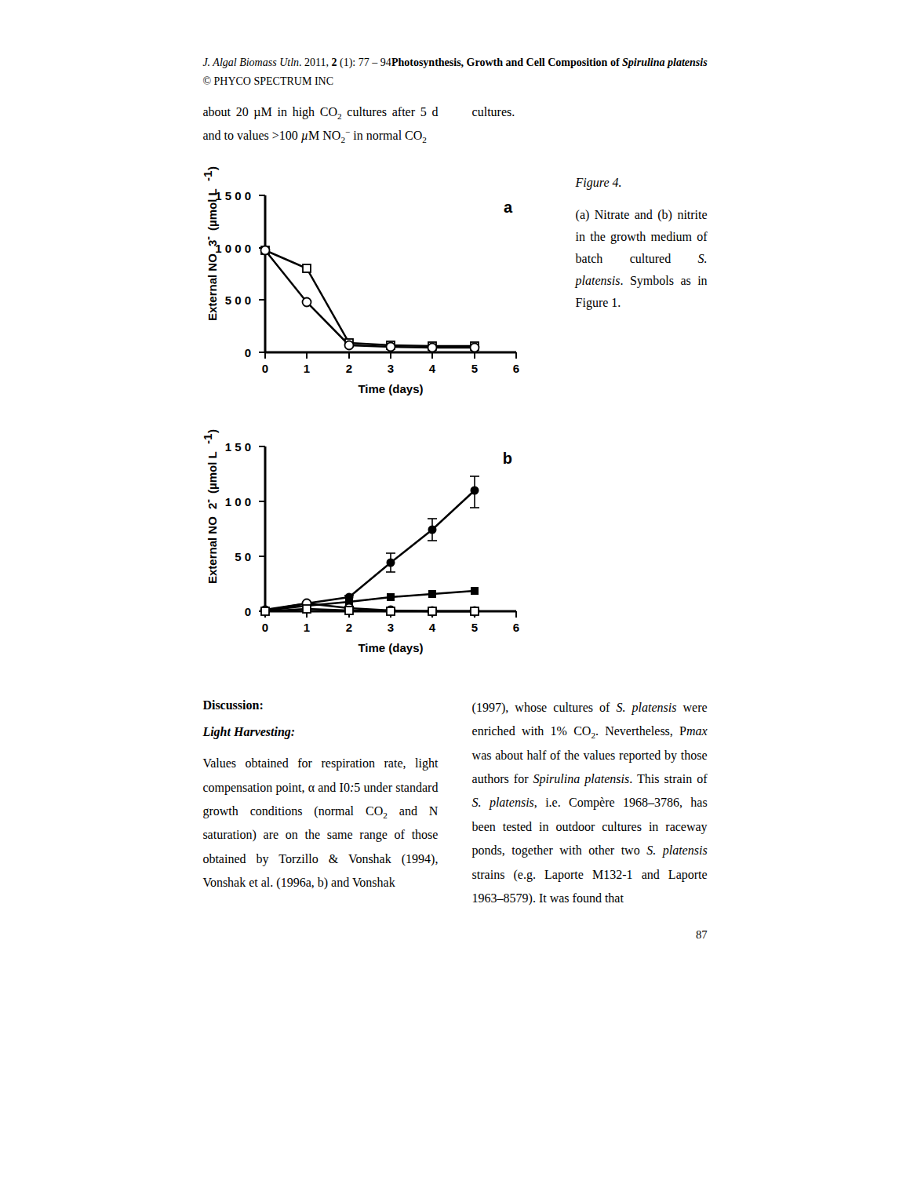J. Algal Biomass Utln. 2011, 2 (1): 77 – 94
Photosynthesis, Growth and Cell Composition of Spirulina platensis
© PHYCO SPECTRUM INC
about 20 µM in high CO2 cultures after 5 d and to values >100 µ M NO2− in normal CO2
cultures.
External NO 3 - (µmol L -1 ) 0 5 0 0 1 0 0 0 1 5 0 0 0 1 2 3 4 5 6 Time (days) a
External NO 2 - (µmol L -1 ) 0 5 0 1 0 0 1 5 0 0 1 2 3 4 5 6 Time (days) b
Figure 4.
(a) Nitrate and (b) nitrite in the growth medium of batch cultured S. platensis. Symbols as in Figure 1.
Discussion:
Light Harvesting:
Values obtained for respiration rate, light compensation point, α and I0: 5 under standard growth conditions (normal CO2 and N saturation) are on the same range of those obtained by Torzillo & Vonshak (1994), Vonshak et al. (1996a, b) and Vonshak
(1997), whose cultures of S. platensis were enriched with 1% CO2. Nevertheless, Pmax was about half of the values reported by those authors for Spirulina platensis. This strain of S. platensis, i.e. Compère 1968–3786, has been tested in outdoor cultures in raceway ponds, together with other two S. platensis strains (e.g. Laporte M132-1 and Laporte 1963–8579). It was found that
87